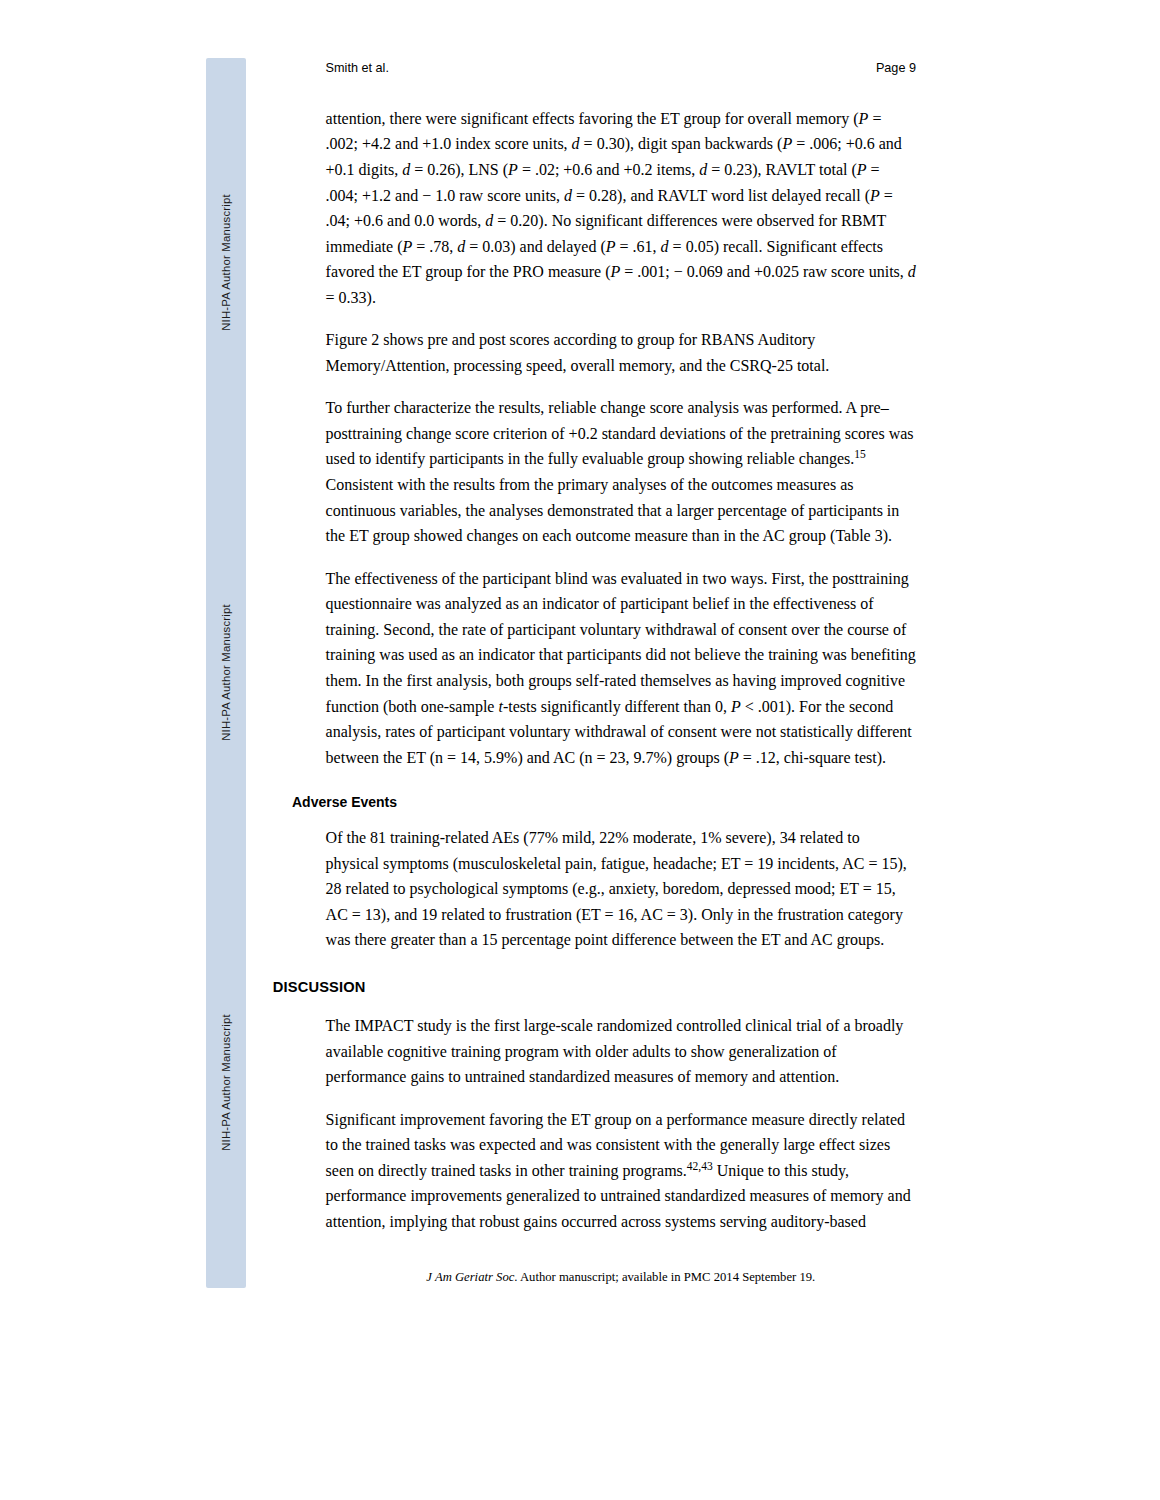NIH-PA Author Manuscript NIH-PA Author Manuscript NIH-PA Author Manuscript
Smith et al. Page 9
attention, there were significant effects favoring the ET group for overall memory (P = .002; +4.2 and +1.0 index score units, d = 0.30), digit span backwards (P = .006; +0.6 and +0.1 digits, d = 0.26), LNS (P = .02; +0.6 and +0.2 items, d = 0.23), RAVLT total (P = .004; +1.2 and − 1.0 raw score units, d = 0.28), and RAVLT word list delayed recall (P = .04; +0.6 and 0.0 words, d = 0.20). No significant differences were observed for RBMT immediate (P = .78, d = 0.03) and delayed (P = .61, d = 0.05) recall. Significant effects favored the ET group for the PRO measure (P = .001; − 0.069 and +0.025 raw score units, d = 0.33).
Figure 2 shows pre and post scores according to group for RBANS Auditory Memory/Attention, processing speed, overall memory, and the CSRQ-25 total.
To further characterize the results, reliable change score analysis was performed. A pre–posttraining change score criterion of +0.2 standard deviations of the pretraining scores was used to identify participants in the fully evaluable group showing reliable changes.15 Consistent with the results from the primary analyses of the outcomes measures as continuous variables, the analyses demonstrated that a larger percentage of participants in the ET group showed changes on each outcome measure than in the AC group (Table 3).
The effectiveness of the participant blind was evaluated in two ways. First, the posttraining questionnaire was analyzed as an indicator of participant belief in the effectiveness of training. Second, the rate of participant voluntary withdrawal of consent over the course of training was used as an indicator that participants did not believe the training was benefiting them. In the first analysis, both groups self-rated themselves as having improved cognitive function (both one-sample t-tests significantly different than 0, P < .001). For the second analysis, rates of participant voluntary withdrawal of consent were not statistically different between the ET (n = 14, 5.9%) and AC (n = 23, 9.7%) groups (P = .12, chi-square test).
Adverse Events
Of the 81 training-related AEs (77% mild, 22% moderate, 1% severe), 34 related to physical symptoms (musculoskeletal pain, fatigue, headache; ET = 19 incidents, AC = 15), 28 related to psychological symptoms (e.g., anxiety, boredom, depressed mood; ET = 15, AC = 13), and 19 related to frustration (ET = 16, AC = 3). Only in the frustration category was there greater than a 15 percentage point difference between the ET and AC groups.
DISCUSSION
The IMPACT study is the first large-scale randomized controlled clinical trial of a broadly available cognitive training program with older adults to show generalization of performance gains to untrained standardized measures of memory and attention.
Significant improvement favoring the ET group on a performance measure directly related to the trained tasks was expected and was consistent with the generally large effect sizes seen on directly trained tasks in other training programs.42,43 Unique to this study, performance improvements generalized to untrained standardized measures of memory and attention, implying that robust gains occurred across systems serving auditory-based
J Am Geriatr Soc. Author manuscript; available in PMC 2014 September 19.